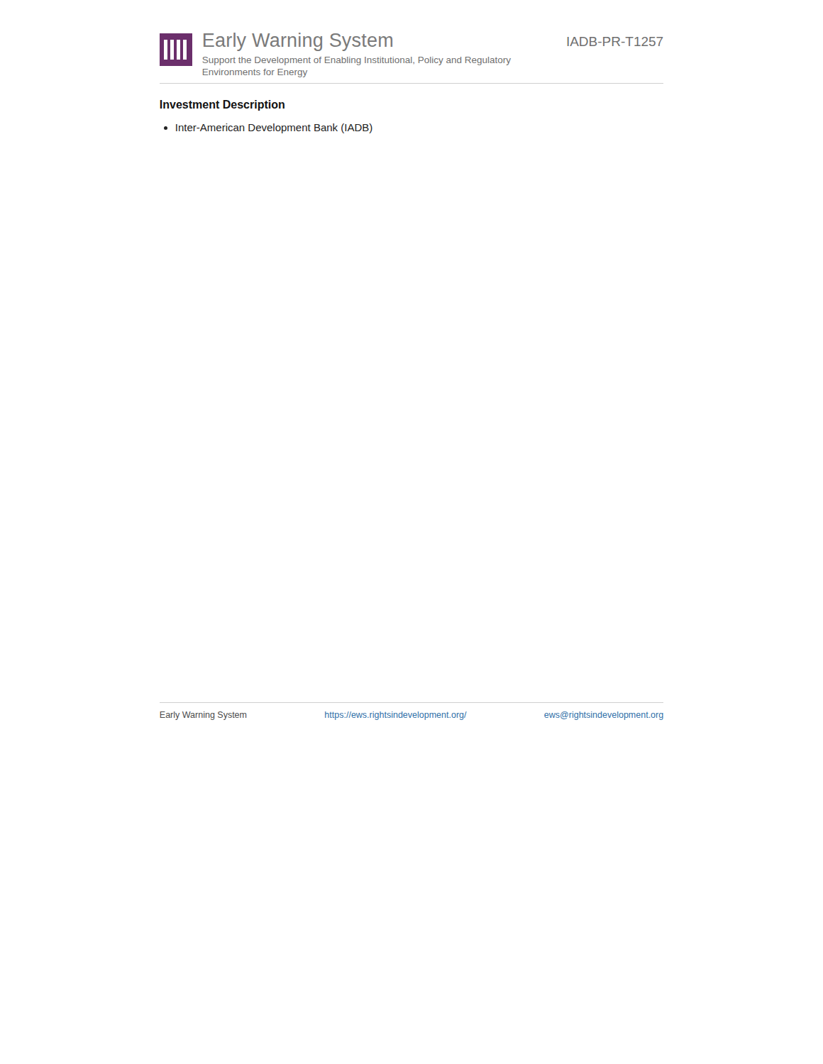Early Warning System
Support the Development of Enabling Institutional, Policy and Regulatory Environments for Energy Efi
IADB-PR-T1257
Investment Description
Inter-American Development Bank (IADB)
Early Warning System
https://ews.rightsindevelopment.org/
ews@rightsindevelopment.org